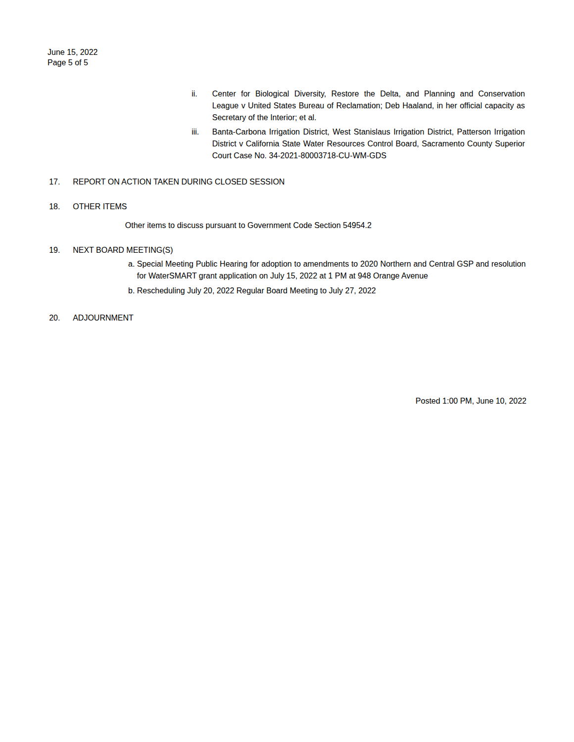June 15, 2022
Page 5 of 5
ii. Center for Biological Diversity, Restore the Delta, and Planning and Conservation League v United States Bureau of Reclamation; Deb Haaland, in her official capacity as Secretary of the Interior; et al.
iii. Banta-Carbona Irrigation District, West Stanislaus Irrigation District, Patterson Irrigation District v California State Water Resources Control Board, Sacramento County Superior Court Case No. 34-2021-80003718-CU-WM-GDS
17.
REPORT ON ACTION TAKEN DURING CLOSED SESSION
18.
OTHER ITEMS
Other items to discuss pursuant to Government Code Section 54954.2
19.
NEXT BOARD MEETING(S)
Special Meeting Public Hearing for adoption to amendments to 2020 Northern and Central GSP and resolution for WaterSMART grant application on July 15, 2022 at 1 PM at 948 Orange Avenue
Rescheduling July 20, 2022 Regular Board Meeting to July 27, 2022
20.
ADJOURNMENT
Posted 1:00 PM, June 10, 2022